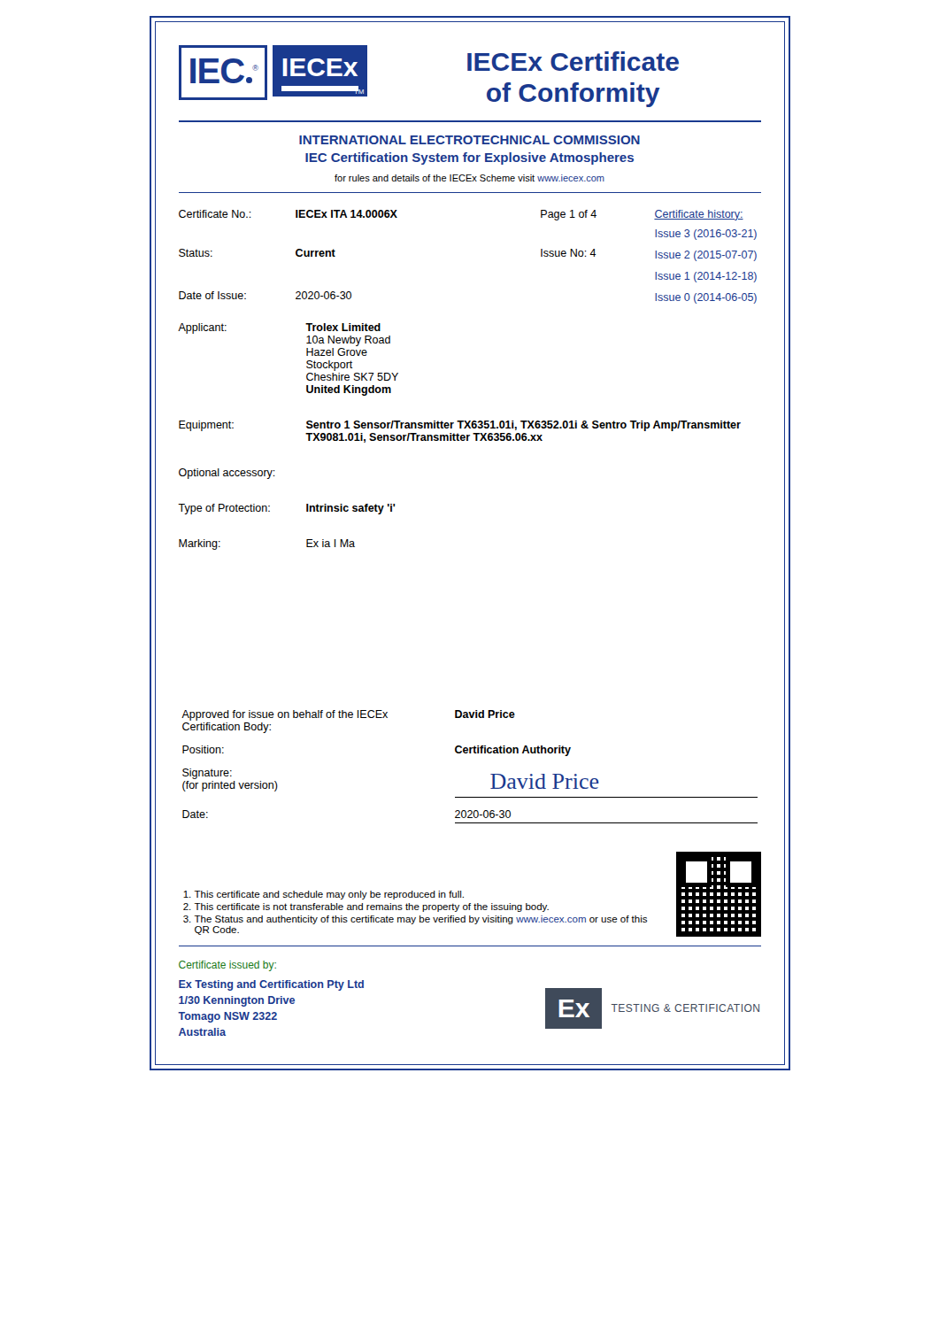IEC ®
IECEx TM
IECEx Certificate
of Conformity
INTERNATIONAL ELECTROTECHNICAL COMMISSION
IEC Certification System for Explosive Atmospheres
for rules and details of the IECEx Scheme visit www.iecex.com
| Certificate No.: | IECEx ITA 14.0006X | Page 1 of 4 | Certificate history: |
| | | | Issue 3 (2016-03-21) |
| Status: | Current | Issue No: 4 | Issue 2 (2015-07-07) |
| | | | Issue 1 (2014-12-18) |
| Date of Issue: | 2020-06-30 | | Issue 0 (2014-06-05) |
| Applicant: | Trolex Limited 10a Newby Road Hazel Grove Stockport Cheshire SK7 5DY United Kingdom |
| Equipment: | Sentro 1 Sensor/Transmitter TX6351.01i, TX6352.01i & Sentro Trip Amp/Transmitter TX9081.01i, Sensor/Transmitter TX6356.06.xx |
| Optional accessory: | |
| Type of Protection: | Intrinsic safety 'i' |
| Marking: | Ex ia I Ma |
| Approved for issue on behalf of the IECEx Certification Body: | David Price |
| Position: | Certification Authority |
| Signature: (for printed version) | David Price |
| Date: | 2020-06-30 |
This certificate and schedule may only be reproduced in full.
This certificate is not transferable and remains the property of the issuing body.
The Status and authenticity of this certificate may be verified by visiting www.iecex.com or use of this QR Code.
Certificate issued by:
Ex Testing and Certification Pty Ltd
1/30 Kennington Drive
Tomago NSW 2322
Australia
Ex
TESTING & CERTIFICATION